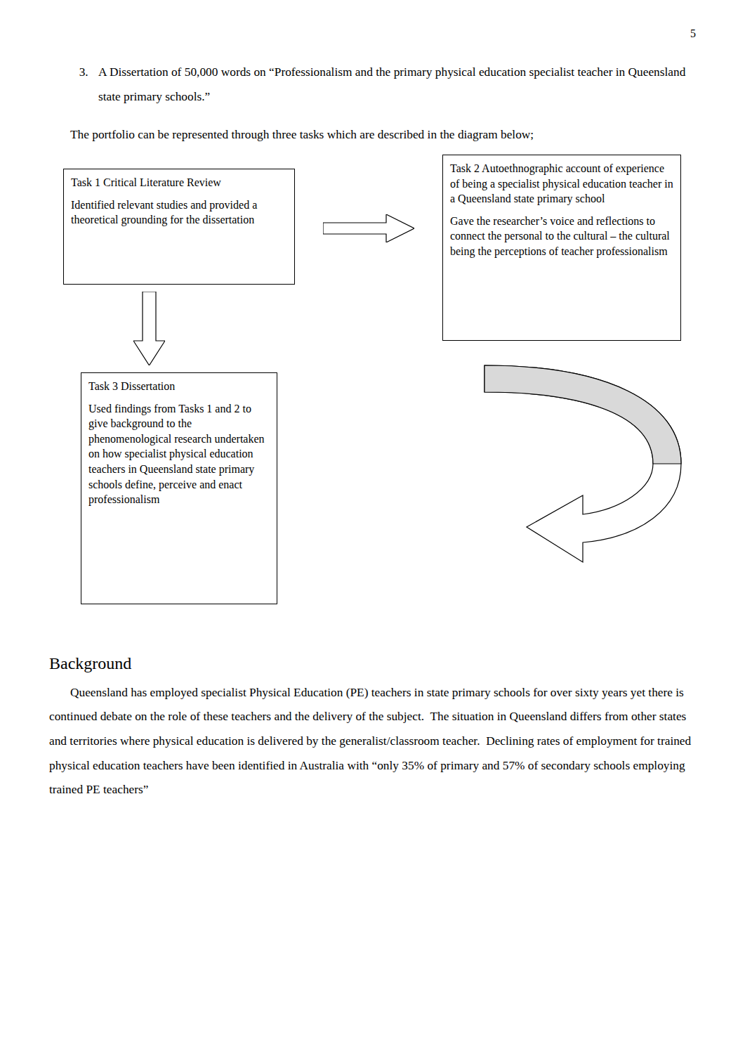5
A Dissertation of 50,000 words on “Professionalism and the primary physical education specialist teacher in Queensland state primary schools.”
The portfolio can be represented through three tasks which are described in the diagram below;
Task 1 Critical Literature Review
Identified relevant studies and provided a theoretical grounding for the dissertation
Task 2 Autoethnographic account of experience of being a specialist physical education teacher in a Queensland state primary school
Gave the researcher’s voice and reflections to connect the personal to the cultural – the cultural being the perceptions of teacher professionalism
Task 3 Dissertation
Used findings from Tasks 1 and 2 to give background to the phenomenological research undertaken on how specialist physical education teachers in Queensland state primary schools define, perceive and enact professionalism
Background
Queensland has employed specialist Physical Education (PE) teachers in state primary schools for over sixty years yet there is continued debate on the role of these teachers and the delivery of the subject. The situation in Queensland differs from other states and territories where physical education is delivered by the generalist/classroom teacher. Declining rates of employment for trained physical education teachers have been identified in Australia with “only 35% of primary and 57% of secondary schools employing trained PE teachers”